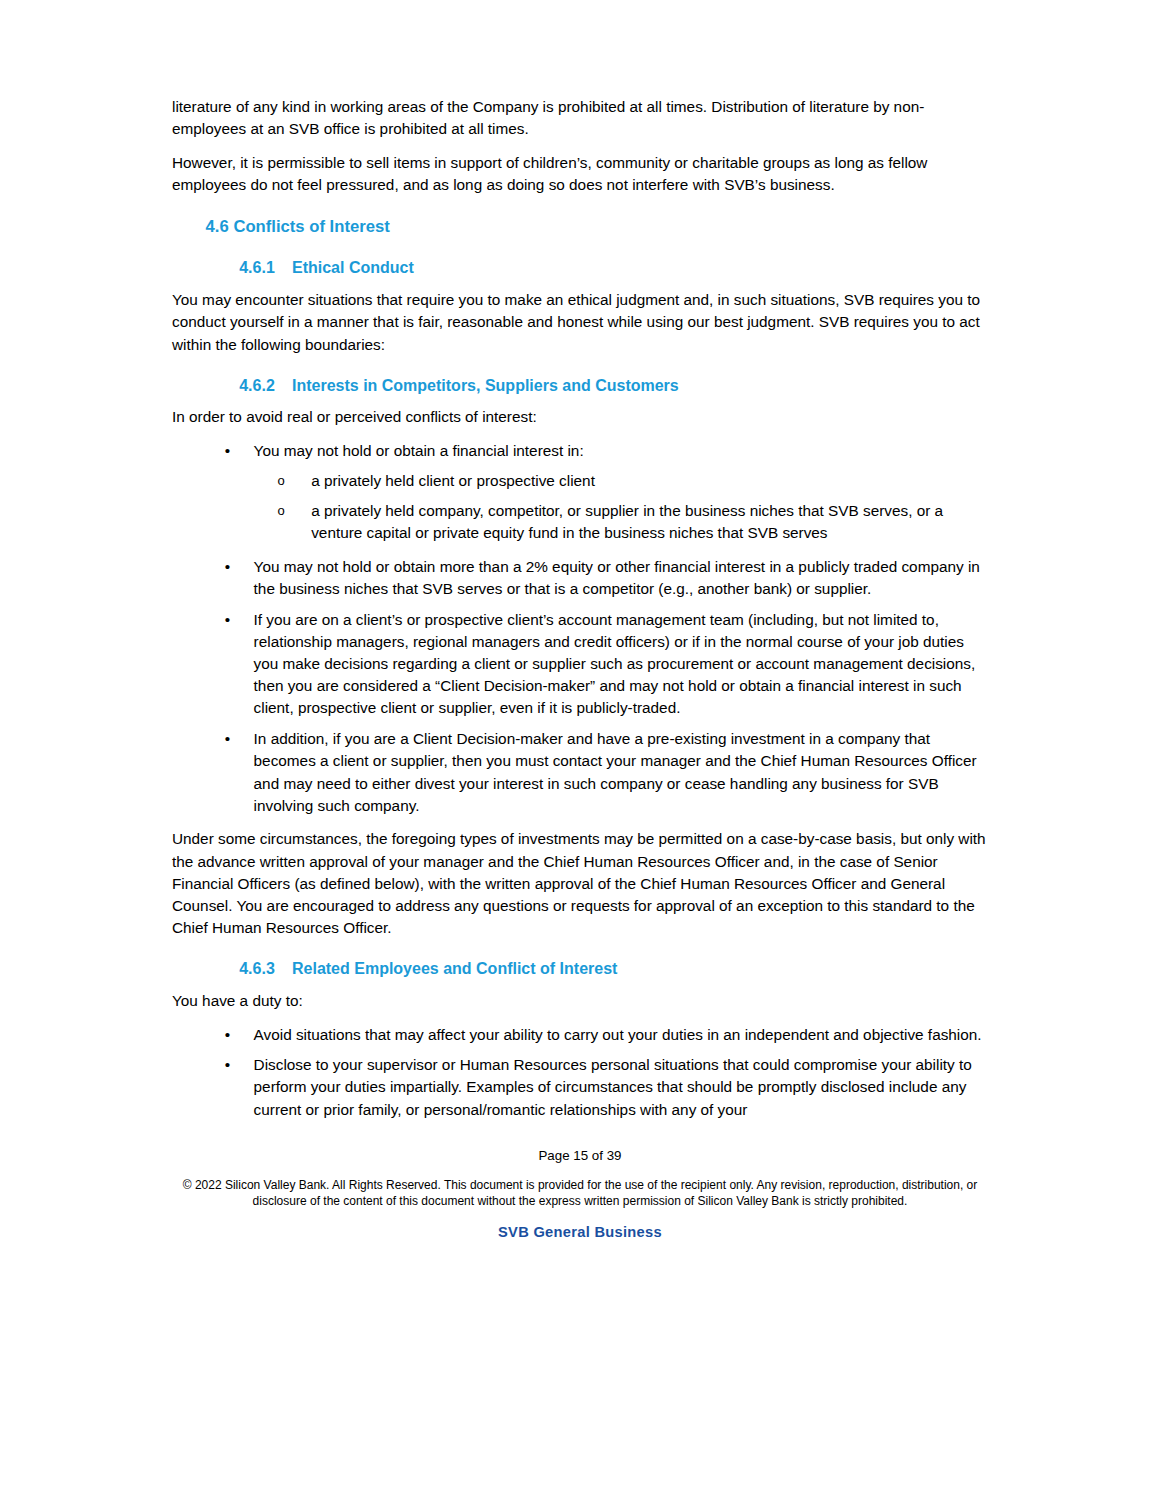literature of any kind in working areas of the Company is prohibited at all times. Distribution of literature by non-employees at an SVB office is prohibited at all times.
However, it is permissible to sell items in support of children’s, community or charitable groups as long as fellow employees do not feel pressured, and as long as doing so does not interfere with SVB’s business.
4.6 Conflicts of Interest
4.6.1 Ethical Conduct
You may encounter situations that require you to make an ethical judgment and, in such situations, SVB requires you to conduct yourself in a manner that is fair, reasonable and honest while using our best judgment. SVB requires you to act within the following boundaries:
4.6.2 Interests in Competitors, Suppliers and Customers
In order to avoid real or perceived conflicts of interest:
You may not hold or obtain a financial interest in:
a privately held client or prospective client
a privately held company, competitor, or supplier in the business niches that SVB serves, or a venture capital or private equity fund in the business niches that SVB serves
You may not hold or obtain more than a 2% equity or other financial interest in a publicly traded company in the business niches that SVB serves or that is a competitor (e.g., another bank) or supplier.
If you are on a client’s or prospective client’s account management team (including, but not limited to, relationship managers, regional managers and credit officers) or if in the normal course of your job duties you make decisions regarding a client or supplier such as procurement or account management decisions, then you are considered a “Client Decision-maker” and may not hold or obtain a financial interest in such client, prospective client or supplier, even if it is publicly-traded.
In addition, if you are a Client Decision-maker and have a pre-existing investment in a company that becomes a client or supplier, then you must contact your manager and the Chief Human Resources Officer and may need to either divest your interest in such company or cease handling any business for SVB involving such company.
Under some circumstances, the foregoing types of investments may be permitted on a case-by-case basis, but only with the advance written approval of your manager and the Chief Human Resources Officer and, in the case of Senior Financial Officers (as defined below), with the written approval of the Chief Human Resources Officer and General Counsel. You are encouraged to address any questions or requests for approval of an exception to this standard to the Chief Human Resources Officer.
4.6.3 Related Employees and Conflict of Interest
You have a duty to:
Avoid situations that may affect your ability to carry out your duties in an independent and objective fashion.
Disclose to your supervisor or Human Resources personal situations that could compromise your ability to perform your duties impartially. Examples of circumstances that should be promptly disclosed include any current or prior family, or personal/romantic relationships with any of your
Page 15 of 39
© 2022 Silicon Valley Bank. All Rights Reserved. This document is provided for the use of the recipient only. Any revision, reproduction, distribution, or disclosure of the content of this document without the express written permission of Silicon Valley Bank is strictly prohibited.
SVB General Business